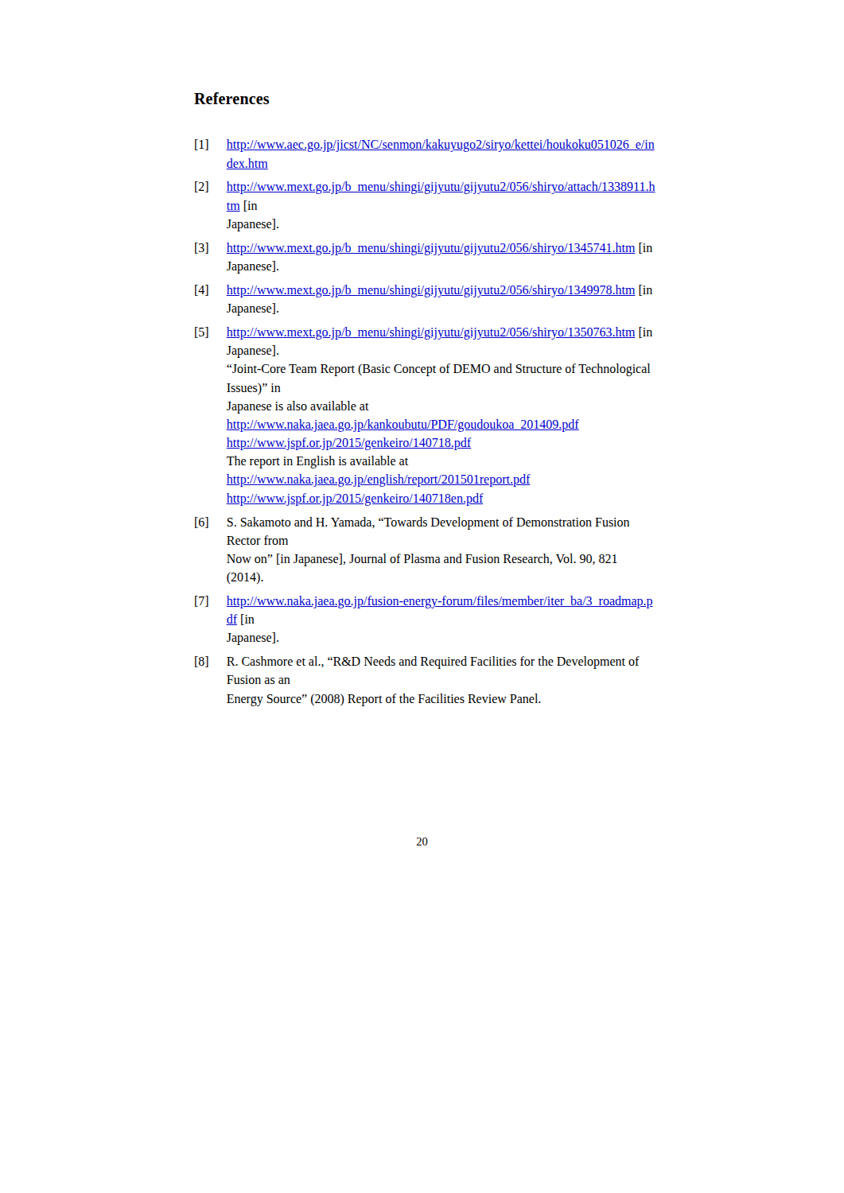References
[1] http://www.aec.go.jp/jicst/NC/senmon/kakuyugo2/siryo/kettei/houkoku051026_e/index.htm
[2] http://www.mext.go.jp/b_menu/shingi/gijyutu/gijyutu2/056/shiryo/attach/1338911.htm [in Japanese].
[3] http://www.mext.go.jp/b_menu/shingi/gijyutu/gijyutu2/056/shiryo/1345741.htm [in Japanese].
[4] http://www.mext.go.jp/b_menu/shingi/gijyutu/gijyutu2/056/shiryo/1349978.htm [in Japanese].
[5] http://www.mext.go.jp/b_menu/shingi/gijyutu/gijyutu2/056/shiryo/1350763.htm [in Japanese]. “Joint-Core Team Report (Basic Concept of DEMO and Structure of Technological Issues)” in Japanese is also available at http://www.naka.jaea.go.jp/kankoubutu/PDF/goudoukoa_201409.pdf http://www.jspf.or.jp/2015/genkeiro/140718.pdf The report in English is available at http://www.naka.jaea.go.jp/english/report/201501report.pdf http://www.jspf.or.jp/2015/genkeiro/140718en.pdf
[6] S. Sakamoto and H. Yamada, “Towards Development of Demonstration Fusion Rector from Now on” [in Japanese], Journal of Plasma and Fusion Research, Vol. 90, 821 (2014).
[7] http://www.naka.jaea.go.jp/fusion-energy-forum/files/member/iter_ba/3_roadmap.pdf [in Japanese].
[8] R. Cashmore et al., “R&D Needs and Required Facilities for the Development of Fusion as an Energy Source” (2008) Report of the Facilities Review Panel.
20